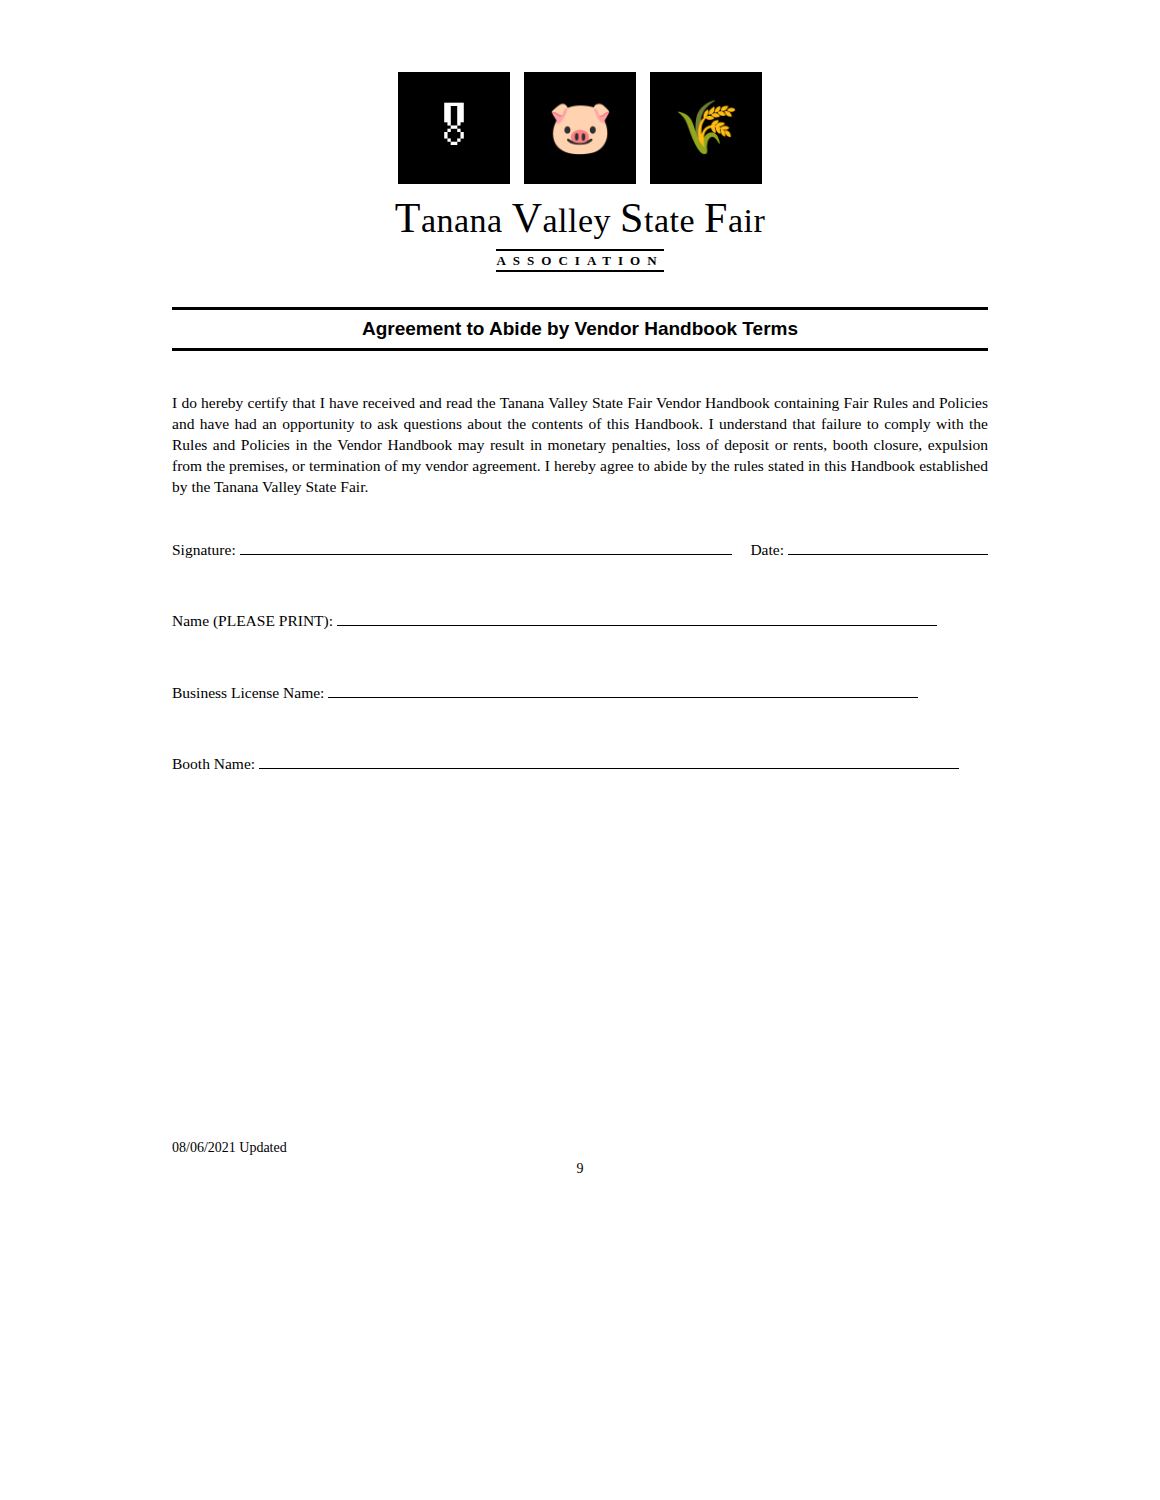🎖
🐷
🌾
Tanana Valley State Fair
ASSOCIATION
Agreement to Abide by Vendor Handbook Terms
I do hereby certify that I have received and read the Tanana Valley State Fair Vendor Handbook containing Fair Rules and Policies and have had an opportunity to ask questions about the contents of this Handbook. I understand that failure to comply with the Rules and Policies in the Vendor Handbook may result in monetary penalties, loss of deposit or rents, booth closure, expulsion from the premises, or termination of my vendor agreement. I hereby agree to abide by the rules stated in this Handbook established by the Tanana Valley State Fair.
Signature: Date:
Name (PLEASE PRINT):
Business License Name:
Booth Name:
08/06/2021 Updated
9